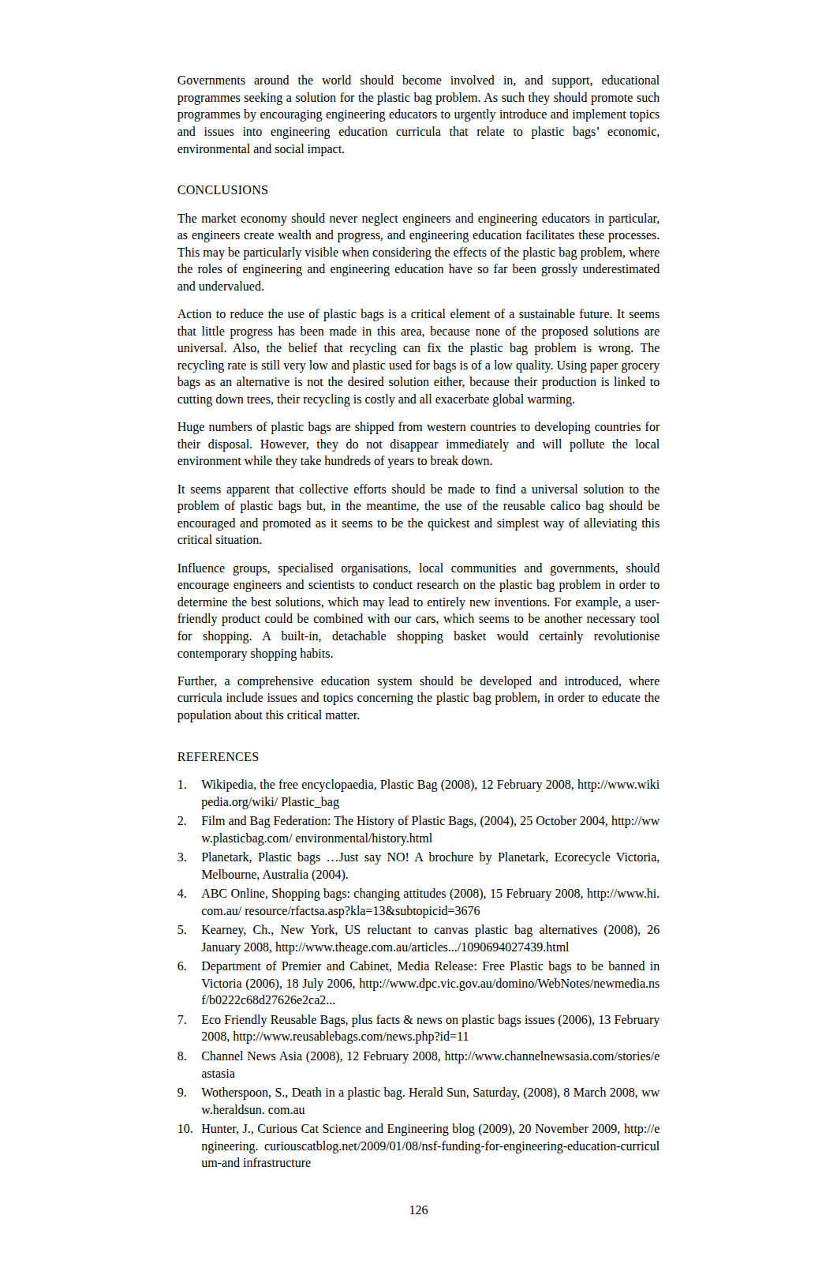Governments around the world should become involved in, and support, educational programmes seeking a solution for the plastic bag problem. As such they should promote such programmes by encouraging engineering educators to urgently introduce and implement topics and issues into engineering education curricula that relate to plastic bags’ economic, environmental and social impact.
Conclusions
The market economy should never neglect engineers and engineering educators in particular, as engineers create wealth and progress, and engineering education facilitates these processes. This may be particularly visible when considering the effects of the plastic bag problem, where the roles of engineering and engineering education have so far been grossly underestimated and undervalued.
Action to reduce the use of plastic bags is a critical element of a sustainable future. It seems that little progress has been made in this area, because none of the proposed solutions are universal. Also, the belief that recycling can fix the plastic bag problem is wrong. The recycling rate is still very low and plastic used for bags is of a low quality. Using paper grocery bags as an alternative is not the desired solution either, because their production is linked to cutting down trees, their recycling is costly and all exacerbate global warming.
Huge numbers of plastic bags are shipped from western countries to developing countries for their disposal. However, they do not disappear immediately and will pollute the local environment while they take hundreds of years to break down.
It seems apparent that collective efforts should be made to find a universal solution to the problem of plastic bags but, in the meantime, the use of the reusable calico bag should be encouraged and promoted as it seems to be the quickest and simplest way of alleviating this critical situation.
Influence groups, specialised organisations, local communities and governments, should encourage engineers and scientists to conduct research on the plastic bag problem in order to determine the best solutions, which may lead to entirely new inventions. For example, a user-friendly product could be combined with our cars, which seems to be another necessary tool for shopping. A built-in, detachable shopping basket would certainly revolutionise contemporary shopping habits.
Further, a comprehensive education system should be developed and introduced, where curricula include issues and topics concerning the plastic bag problem, in order to educate the population about this critical matter.
References
Wikipedia, the free encyclopaedia, Plastic Bag (2008), 12 February 2008, http://www.wikipedia.org/wiki/ Plastic_bag
Film and Bag Federation: The History of Plastic Bags, (2004), 25 October 2004, http://www.plasticbag.com/ environmental/history.html
Planetark, Plastic bags …Just say NO! A brochure by Planetark, Ecorecycle Victoria, Melbourne, Australia (2004).
ABC Online, Shopping bags: changing attitudes (2008), 15 February 2008, http://www.hi.com.au/ resource/rfactsa.asp?kla=13&subtopicid=3676
Kearney, Ch., New York, US reluctant to canvas plastic bag alternatives (2008), 26 January 2008, http://www.theage.com.au/articles.../1090694027439.html
Department of Premier and Cabinet, Media Release: Free Plastic bags to be banned in Victoria (2006), 18 July 2006, http://www.dpc.vic.gov.au/domino/WebNotes/newmedia.nsf/b0222c68d27626e2ca2...
Eco Friendly Reusable Bags, plus facts & news on plastic bags issues (2006), 13 February 2008, http://www.reusablebags.com/news.php?id=11
Channel News Asia (2008), 12 February 2008, http://www.channelnewsasia.com/stories/eastasia
Wotherspoon, S., Death in a plastic bag. Herald Sun, Saturday, (2008), 8 March 2008, www.heraldsun. com.au
Hunter, J., Curious Cat Science and Engineering blog (2009), 20 November 2009, http://engineering. curiouscatblog.net/2009/01/08/nsf-funding-for-engineering-education-curriculum-and infrastructure
126